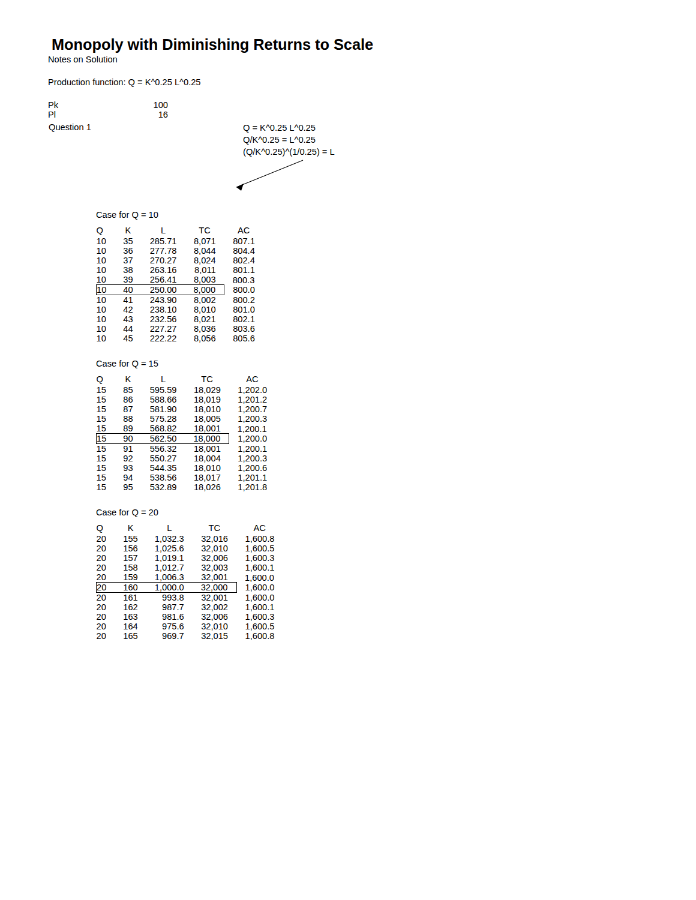Monopoly with Diminishing Returns to Scale
Notes on Solution
Production function: Q = K^0.25 L^0.25
| Pk | 100 | |
| Pl | 16 | |
| Question 1 | | Q = K^0.25 L^0.25 Q/K^0.25 = L^0.25 (Q/K^0.25)^(1/0.25) = L |
Case for Q = 10
| Q | K | L | TC | AC |
| --- | --- | --- | --- | --- |
| 10 | 35 | 285.71 | 8,071 | 807.1 |
| 10 | 36 | 277.78 | 8,044 | 804.4 |
| 10 | 37 | 270.27 | 8,024 | 802.4 |
| 10 | 38 | 263.16 | 8,011 | 801.1 |
| 10 | 39 | 256.41 | 8,003 | 800.3 |
| 10 | 40 | 250.00 | 8,000 | 800.0 |
| 10 | 41 | 243.90 | 8,002 | 800.2 |
| 10 | 42 | 238.10 | 8,010 | 801.0 |
| 10 | 43 | 232.56 | 8,021 | 802.1 |
| 10 | 44 | 227.27 | 8,036 | 803.6 |
| 10 | 45 | 222.22 | 8,056 | 805.6 |
Case for Q = 15
| Q | K | L | TC | AC |
| --- | --- | --- | --- | --- |
| 15 | 85 | 595.59 | 18,029 | 1,202.0 |
| 15 | 86 | 588.66 | 18,019 | 1,201.2 |
| 15 | 87 | 581.90 | 18,010 | 1,200.7 |
| 15 | 88 | 575.28 | 18,005 | 1,200.3 |
| 15 | 89 | 568.82 | 18,001 | 1,200.1 |
| 15 | 90 | 562.50 | 18,000 | 1,200.0 |
| 15 | 91 | 556.32 | 18,001 | 1,200.1 |
| 15 | 92 | 550.27 | 18,004 | 1,200.3 |
| 15 | 93 | 544.35 | 18,010 | 1,200.6 |
| 15 | 94 | 538.56 | 18,017 | 1,201.1 |
| 15 | 95 | 532.89 | 18,026 | 1,201.8 |
Case for Q = 20
| Q | K | L | TC | AC |
| --- | --- | --- | --- | --- |
| 20 | 155 | 1,032.3 | 32,016 | 1,600.8 |
| 20 | 156 | 1,025.6 | 32,010 | 1,600.5 |
| 20 | 157 | 1,019.1 | 32,006 | 1,600.3 |
| 20 | 158 | 1,012.7 | 32,003 | 1,600.1 |
| 20 | 159 | 1,006.3 | 32,001 | 1,600.0 |
| 20 | 160 | 1,000.0 | 32,000 | 1,600.0 |
| 20 | 161 | 993.8 | 32,001 | 1,600.0 |
| 20 | 162 | 987.7 | 32,002 | 1,600.1 |
| 20 | 163 | 981.6 | 32,006 | 1,600.3 |
| 20 | 164 | 975.6 | 32,010 | 1,600.5 |
| 20 | 165 | 969.7 | 32,015 | 1,600.8 |